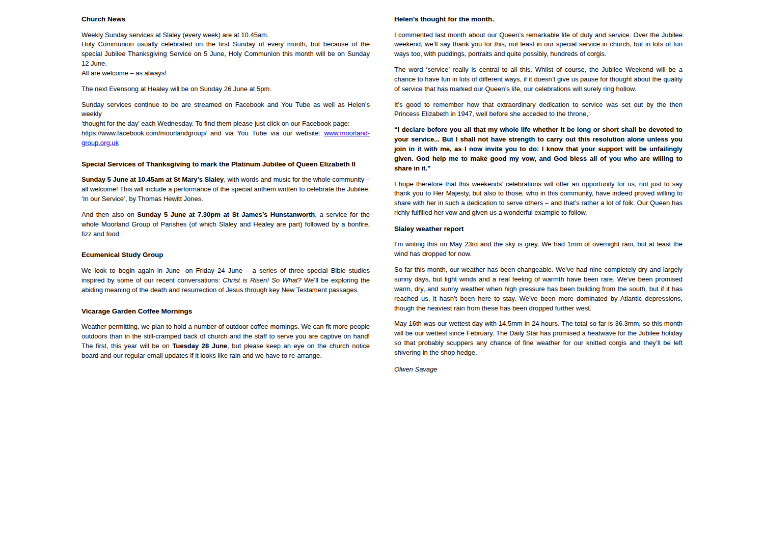Church News
Weekly Sunday services at Slaley (every week) are at 10.45am.
Holy Communion usually celebrated on the first Sunday of every month, but because of the special Jubilee Thanksgiving Service on 5 June, Holy Communion this month will be on Sunday 12 June.
All are welcome – as always!
The next Evensong at Healey will be on Sunday 26 June at 5pm.
Sunday services continue to be are streamed on Facebook and You Tube as well as Helen’s weekly
‘thought for the day’ each Wednesday. To find them please just click on our Facebook page:
https://www.facebook.com/moorlandgroup/ and via You Tube via our website: www.moorland-group.org.uk
Special Services of Thanksgiving to mark the Platinum Jubilee of Queen Elizabeth II
Sunday 5 June at 10.45am at St Mary’s Slaley, with words and music for the whole community – all welcome! This will include a performance of the special anthem written to celebrate the Jubilee: ‘In our Service’, by Thomas Hewitt Jones.
And then also on Sunday 5 June at 7.30pm at St James’s Hunstanworth, a service for the whole Moorland Group of Parishes (of which Slaley and Healey are part) followed by a bonfire, fizz and food.
Ecumenical Study Group
We look to begin again in June -on Friday 24 June – a series of three special Bible studies inspired by some of our recent conversations: Christ is Risen! So What? We’ll be exploring the abiding meaning of the death and resurrection of Jesus through key New Testament passages.
Vicarage Garden Coffee Mornings
Weather permitting, we plan to hold a number of outdoor coffee mornings. We can fit more people outdoors than in the still-cramped back of church and the staff to serve you are captive on hand! The first, this year will be on Tuesday 28 June, but please keep an eye on the church notice board and our regular email updates if it looks like rain and we have to re-arrange.
Helen’s thought for the month.
I commented last month about our Queen’s remarkable life of duty and service. Over the Jubilee weekend, we’ll say thank you for this, not least in our special service in church, but in lots of fun ways too, with puddings, portraits and quite possibly, hundreds of corgis.
The word ‘service’ really is central to all this. Whilst of course, the Jubilee Weekend will be a chance to have fun in lots of different ways, if it doesn’t give us pause for thought about the quality of service that has marked our Queen’s life, our celebrations will surely ring hollow.
It’s good to remember how that extraordinary dedication to service was set out by the then Princess Elizabeth in 1947, well before she acceded to the throne,:
“I declare before you all that my whole life whether it be long or short shall be devoted to your service... But I shall not have strength to carry out this resolution alone unless you join in it with me, as I now invite you to do: I know that your support will be unfailingly given. God help me to make good my vow, and God bless all of you who are willing to share in it.”
I hope therefore that this weekends’ celebrations will offer an opportunity for us, not just to say thank you to Her Majesty, but also to those, who in this community, have indeed proved willing to share with her in such a dedication to serve others – and that’s rather a lot of folk. Our Queen has richly fulfilled her vow and given us a wonderful example to follow.
Slaley weather report
I’m writing this on May 23rd and the sky is grey. We had 1mm of overnight rain, but at least the wind has dropped for now.
So far this month, our weather has been changeable. We’ve had nine completely dry and largely sunny days, but light winds and a real feeling of warmth have been rare. We’ve been promised warm, dry, and sunny weather when high pressure has been building from the south, but if it has reached us, it hasn’t been here to stay. We’ve been more dominated by Atlantic depressions, though the heaviest rain from these has been dropped further west.
May 16th was our wettest day with 14.5mm in 24 hours. The total so far is 36.3mm, so this month will be our wettest since February. The Daily Star has promised a heatwave for the Jubilee holiday so that probably scuppers any chance of fine weather for our knitted corgis and they’ll be left shivering in the shop hedge.
Olwen Savage